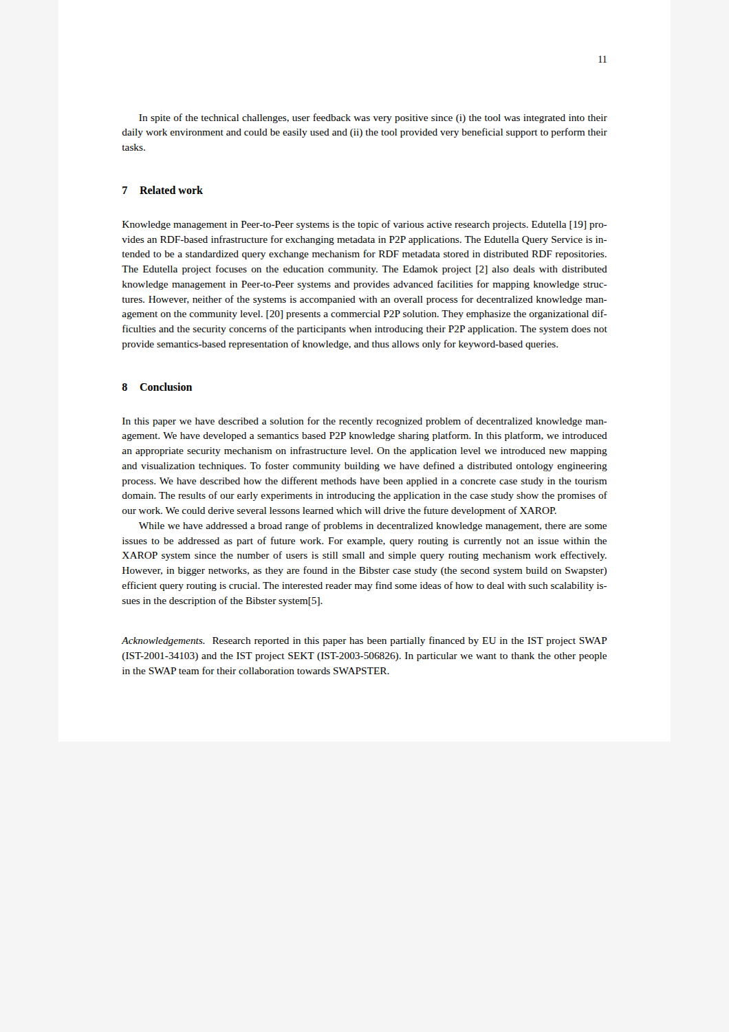11
In spite of the technical challenges, user feedback was very positive since (i) the tool was integrated into their daily work environment and could be easily used and (ii) the tool provided very beneficial support to perform their tasks.
7 Related work
Knowledge management in Peer-to-Peer systems is the topic of various active research projects. Edutella [19] provides an RDF-based infrastructure for exchanging metadata in P2P applications. The Edutella Query Service is intended to be a standardized query exchange mechanism for RDF metadata stored in distributed RDF repositories. The Edutella project focuses on the education community. The Edamok project [2] also deals with distributed knowledge management in Peer-to-Peer systems and provides advanced facilities for mapping knowledge structures. However, neither of the systems is accompanied with an overall process for decentralized knowledge management on the community level. [20] presents a commercial P2P solution. They emphasize the organizational difficulties and the security concerns of the participants when introducing their P2P application. The system does not provide semantics-based representation of knowledge, and thus allows only for keyword-based queries.
8 Conclusion
In this paper we have described a solution for the recently recognized problem of decentralized knowledge management. We have developed a semantics based P2P knowledge sharing platform. In this platform, we introduced an appropriate security mechanism on infrastructure level. On the application level we introduced new mapping and visualization techniques. To foster community building we have defined a distributed ontology engineering process. We have described how the different methods have been applied in a concrete case study in the tourism domain. The results of our early experiments in introducing the application in the case study show the promises of our work. We could derive several lessons learned which will drive the future development of XAROP.
While we have addressed a broad range of problems in decentralized knowledge management, there are some issues to be addressed as part of future work. For example, query routing is currently not an issue within the XAROP system since the number of users is still small and simple query routing mechanism work effectively. However, in bigger networks, as they are found in the Bibster case study (the second system build on Swapster) efficient query routing is crucial. The interested reader may find some ideas of how to deal with such scalability issues in the description of the Bibster system[5].
Acknowledgements. Research reported in this paper has been partially financed by EU in the IST project SWAP (IST-2001-34103) and the IST project SEKT (IST-2003-506826). In particular we want to thank the other people in the SWAP team for their collaboration towards SWAPSTER.